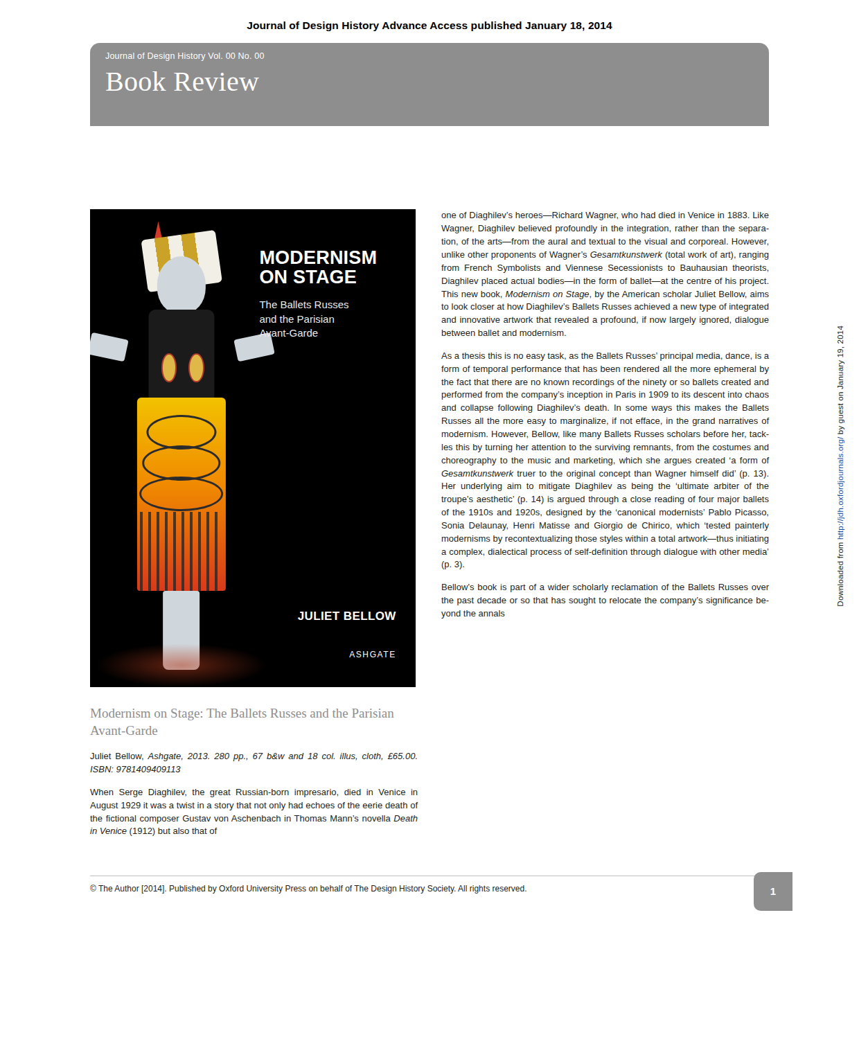Journal of Design History Advance Access published January 18, 2014
Journal of Design History Vol. 00 No. 00
Book Review
Downloaded from http://jdh.oxfordjournals.org/ by guest on January 19, 2014
MODERNISM
ON STAGE
The Ballets Russes
and the Parisian
Avant-Garde
JULIET BELLOW
ASHGATE
Modernism on Stage: The Ballets Russes and the Parisian Avant-Garde
Juliet Bellow, Ashgate, 2013. 280 pp., 67 b&w and 18 col. illus, cloth, £65.00. ISBN: 9781409409113
When Serge Diaghilev, the great Russian-born impresario, died in Venice in August 1929 it was a twist in a story that not only had echoes of the eerie death of the fictional composer Gustav von Aschenbach in Thomas Mann’s novella Death in Venice (1912) but also that of
one of Diaghilev’s heroes—Richard Wagner, who had died in Venice in 1883. Like Wagner, Diaghilev believed profoundly in the integration, rather than the separation, of the arts—from the aural and textual to the visual and corporeal. However, unlike other proponents of Wagner’s Gesamtkunstwerk (total work of art), ranging from French Symbolists and Viennese Secessionists to Bauhausian theorists, Diaghilev placed actual bodies—in the form of ballet—at the centre of his project. This new book, Modernism on Stage, by the American scholar Juliet Bellow, aims to look closer at how Diaghilev’s Ballets Russes achieved a new type of integrated and innovative artwork that revealed a profound, if now largely ignored, dialogue between ballet and modernism.
As a thesis this is no easy task, as the Ballets Russes’ principal media, dance, is a form of temporal performance that has been rendered all the more ephemeral by the fact that there are no known recordings of the ninety or so ballets created and performed from the company’s inception in Paris in 1909 to its descent into chaos and collapse following Diaghilev’s death. In some ways this makes the Ballets Russes all the more easy to marginalize, if not efface, in the grand narratives of modernism. However, Bellow, like many Ballets Russes scholars before her, tackles this by turning her attention to the surviving remnants, from the costumes and choreography to the music and marketing, which she argues created ‘a form of Gesamtkunstwerk truer to the original concept than Wagner himself did’ (p. 13). Her underlying aim to mitigate Diaghilev as being the ‘ultimate arbiter of the troupe’s aesthetic’ (p. 14) is argued through a close reading of four major ballets of the 1910s and 1920s, designed by the ‘canonical modernists’ Pablo Picasso, Sonia Delaunay, Henri Matisse and Giorgio de Chirico, which ‘tested painterly modernisms by recontextualizing those styles within a total artwork—thus initiating a complex, dialectical process of self-definition through dialogue with other media’ (p. 3).
Bellow’s book is part of a wider scholarly reclamation of the Ballets Russes over the past decade or so that has sought to relocate the company’s significance beyond the annals
© The Author [2014]. Published by Oxford University Press on behalf of The Design History Society. All rights reserved.
1